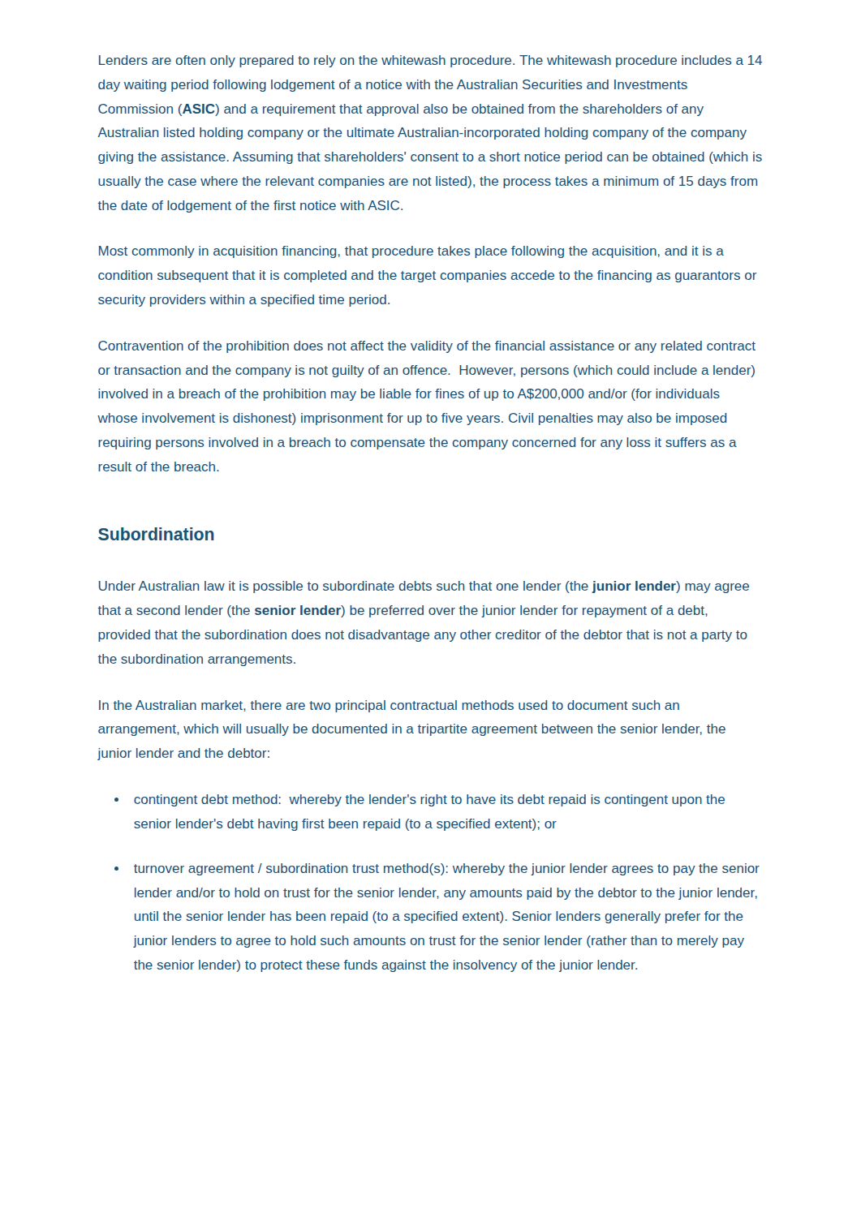Lenders are often only prepared to rely on the whitewash procedure. The whitewash procedure includes a 14 day waiting period following lodgement of a notice with the Australian Securities and Investments Commission (ASIC) and a requirement that approval also be obtained from the shareholders of any Australian listed holding company or the ultimate Australian-incorporated holding company of the company giving the assistance. Assuming that shareholders' consent to a short notice period can be obtained (which is usually the case where the relevant companies are not listed), the process takes a minimum of 15 days from the date of lodgement of the first notice with ASIC.
Most commonly in acquisition financing, that procedure takes place following the acquisition, and it is a condition subsequent that it is completed and the target companies accede to the financing as guarantors or security providers within a specified time period.
Contravention of the prohibition does not affect the validity of the financial assistance or any related contract or transaction and the company is not guilty of an offence. However, persons (which could include a lender) involved in a breach of the prohibition may be liable for fines of up to A$200,000 and/or (for individuals whose involvement is dishonest) imprisonment for up to five years. Civil penalties may also be imposed requiring persons involved in a breach to compensate the company concerned for any loss it suffers as a result of the breach.
Subordination
Under Australian law it is possible to subordinate debts such that one lender (the junior lender) may agree that a second lender (the senior lender) be preferred over the junior lender for repayment of a debt, provided that the subordination does not disadvantage any other creditor of the debtor that is not a party to the subordination arrangements.
In the Australian market, there are two principal contractual methods used to document such an arrangement, which will usually be documented in a tripartite agreement between the senior lender, the junior lender and the debtor:
contingent debt method: whereby the lender's right to have its debt repaid is contingent upon the senior lender's debt having first been repaid (to a specified extent); or
turnover agreement / subordination trust method(s): whereby the junior lender agrees to pay the senior lender and/or to hold on trust for the senior lender, any amounts paid by the debtor to the junior lender, until the senior lender has been repaid (to a specified extent). Senior lenders generally prefer for the junior lenders to agree to hold such amounts on trust for the senior lender (rather than to merely pay the senior lender) to protect these funds against the insolvency of the junior lender.